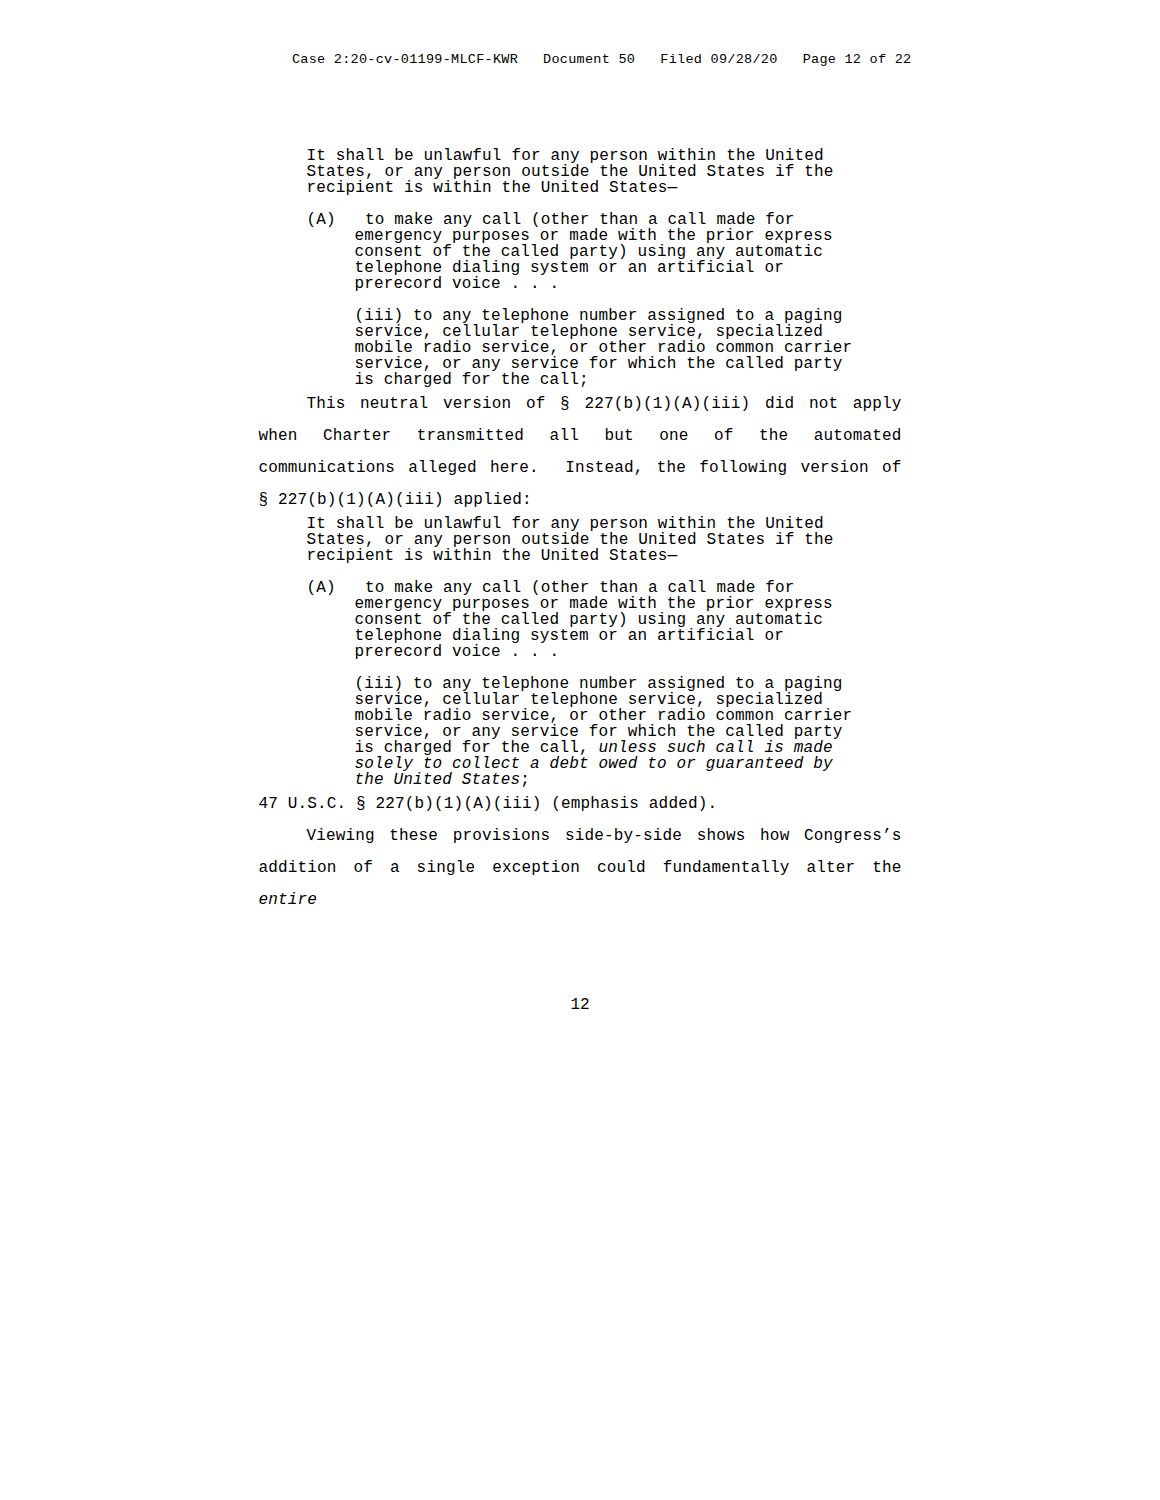Case 2:20-cv-01199-MLCF-KWR Document 50 Filed 09/28/20 Page 12 of 22
It shall be unlawful for any person within the United
States, or any person outside the United States if the
recipient is within the United States—
(A) to make any call (other than a call made for
emergency purposes or made with the prior express
consent of the called party) using any automatic
telephone dialing system or an artificial or
prerecord voice . . .
(iii) to any telephone number assigned to a paging
service, cellular telephone service, specialized
mobile radio service, or other radio common carrier
service, or any service for which the called party
is charged for the call;
This neutral version of § 227(b)(1)(A)(iii) did not apply when Charter transmitted all but one of the automated communications alleged here. Instead, the following version of § 227(b)(1)(A)(iii) applied:
It shall be unlawful for any person within the United
States, or any person outside the United States if the
recipient is within the United States—
(A) to make any call (other than a call made for
emergency purposes or made with the prior express
consent of the called party) using any automatic
telephone dialing system or an artificial or
prerecord voice . . .
(iii) to any telephone number assigned to a paging
service, cellular telephone service, specialized
mobile radio service, or other radio common carrier
service, or any service for which the called party
is charged for the call, unless such call is made
solely to collect a debt owed to or guaranteed by
the United States;
47 U.S.C. § 227(b)(1)(A)(iii) (emphasis added).
Viewing these provisions side-by-side shows how Congress’s addition of a single exception could fundamentally alter the entire
12